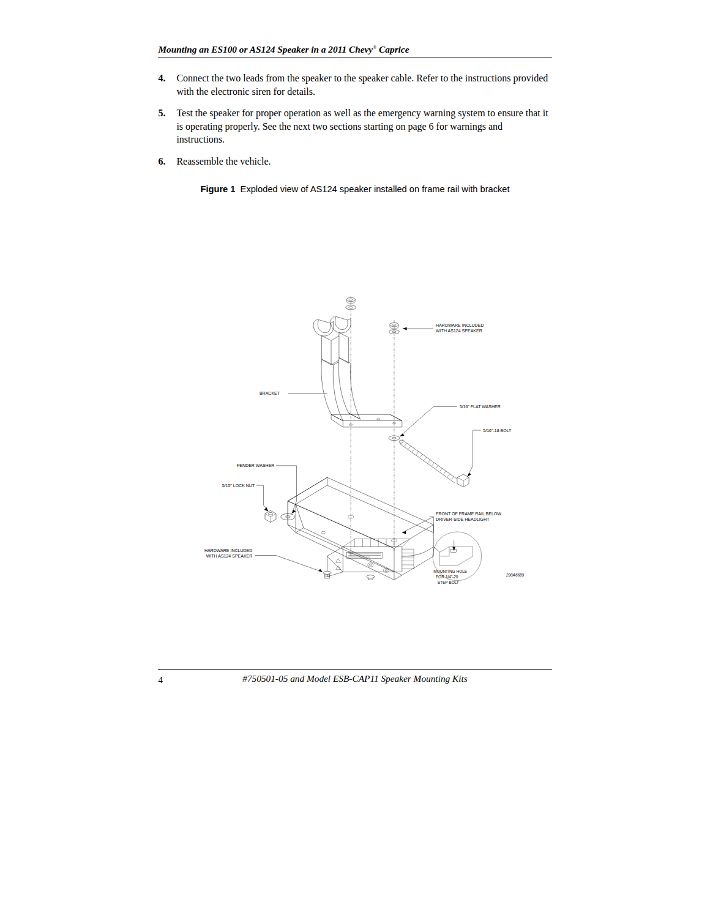Mounting an ES100 or AS124 Speaker in a 2011 Chevy® Caprice
4. Connect the two leads from the speaker to the speaker cable. Refer to the instructions provided with the electronic siren for details.
5. Test the speaker for proper operation as well as the emergency warning system to ensure that it is operating properly. See the next two sections starting on page 6 for warnings and instructions.
6. Reassemble the vehicle.
Figure 1 Exploded view of AS124 speaker installed on frame rail with bracket
HARDWARE INCLUDED WITH AS124 SPEAKER BRACKET 5/16" FLAT WASHER 5/16"-18 BOLT FENDER WASHER 5/15" LOCK NUT FRONT OF FRAME RAIL BELOW DRIVER-SIDE HEADLIGHT HARDWARE INCLUDED WITH AS124 SPEAKER MOUNTING HOLE FOR 1/4"-20 STEP BOLT 290A6689
4 #750501-05 and Model ESB-CAP11 Speaker Mounting Kits